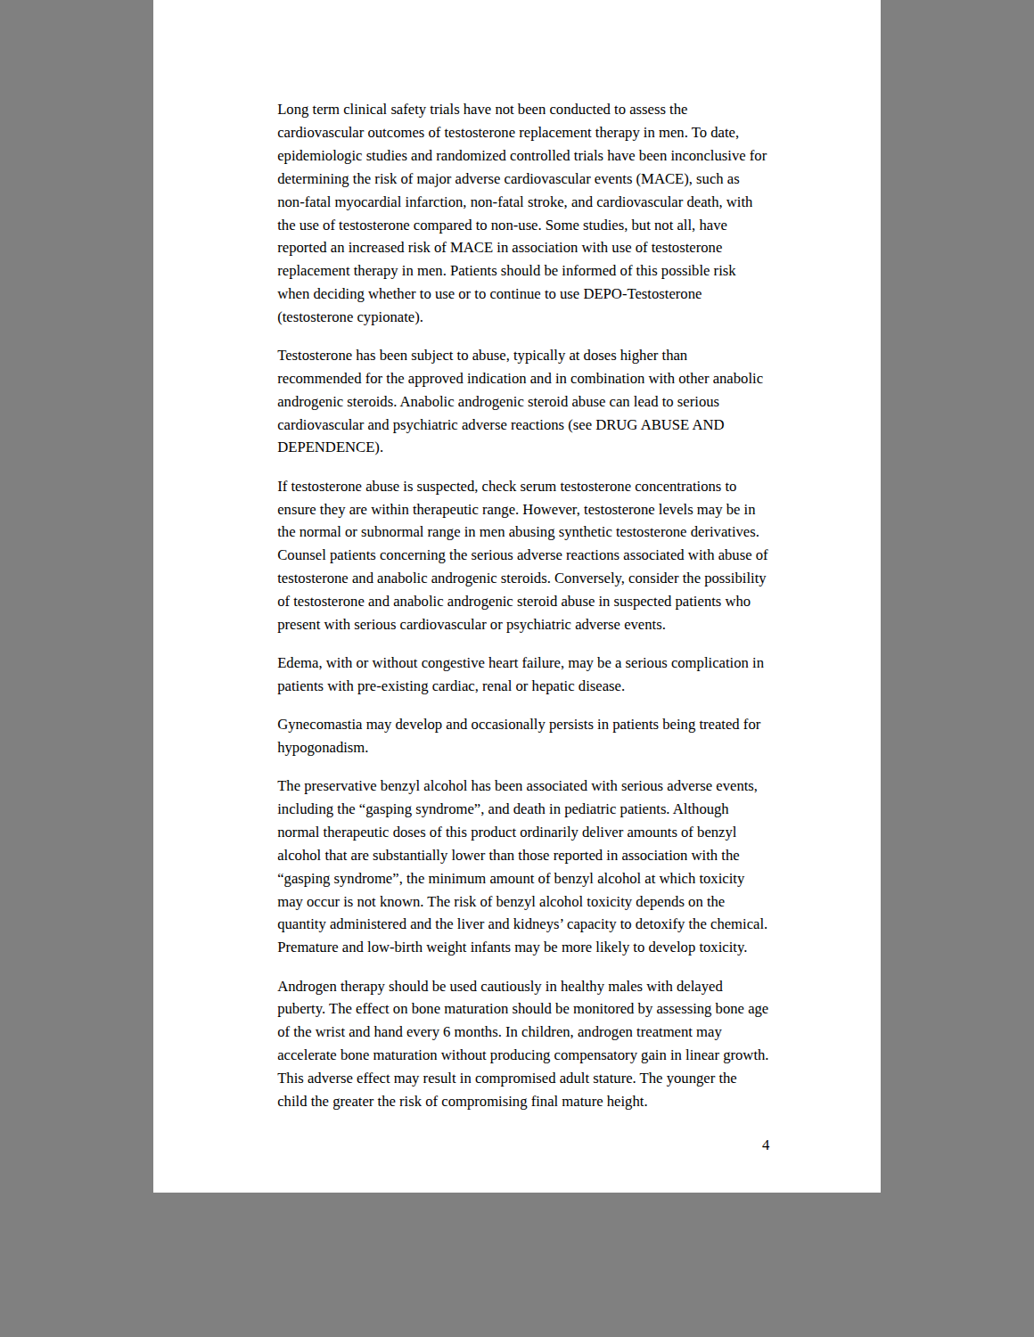Long term clinical safety trials have not been conducted to assess the cardiovascular outcomes of testosterone replacement therapy in men. To date, epidemiologic studies and randomized controlled trials have been inconclusive for determining the risk of major adverse cardiovascular events (MACE), such as non-fatal myocardial infarction, non-fatal stroke, and cardiovascular death, with the use of testosterone compared to non-use. Some studies, but not all, have reported an increased risk of MACE in association with use of testosterone replacement therapy in men. Patients should be informed of this possible risk when deciding whether to use or to continue to use DEPO-Testosterone (testosterone cypionate).
Testosterone has been subject to abuse, typically at doses higher than recommended for the approved indication and in combination with other anabolic androgenic steroids. Anabolic androgenic steroid abuse can lead to serious cardiovascular and psychiatric adverse reactions (see DRUG ABUSE AND DEPENDENCE).
If testosterone abuse is suspected, check serum testosterone concentrations to ensure they are within therapeutic range. However, testosterone levels may be in the normal or subnormal range in men abusing synthetic testosterone derivatives. Counsel patients concerning the serious adverse reactions associated with abuse of testosterone and anabolic androgenic steroids. Conversely, consider the possibility of testosterone and anabolic androgenic steroid abuse in suspected patients who present with serious cardiovascular or psychiatric adverse events.
Edema, with or without congestive heart failure, may be a serious complication in patients with pre-existing cardiac, renal or hepatic disease.
Gynecomastia may develop and occasionally persists in patients being treated for hypogonadism.
The preservative benzyl alcohol has been associated with serious adverse events, including the “gasping syndrome”, and death in pediatric patients. Although normal therapeutic doses of this product ordinarily deliver amounts of benzyl alcohol that are substantially lower than those reported in association with the “gasping syndrome”, the minimum amount of benzyl alcohol at which toxicity may occur is not known. The risk of benzyl alcohol toxicity depends on the quantity administered and the liver and kidneys’ capacity to detoxify the chemical. Premature and low-birth weight infants may be more likely to develop toxicity.
Androgen therapy should be used cautiously in healthy males with delayed puberty. The effect on bone maturation should be monitored by assessing bone age of the wrist and hand every 6 months. In children, androgen treatment may accelerate bone maturation without producing compensatory gain in linear growth. This adverse effect may result in compromised adult stature. The younger the child the greater the risk of compromising final mature height.
4